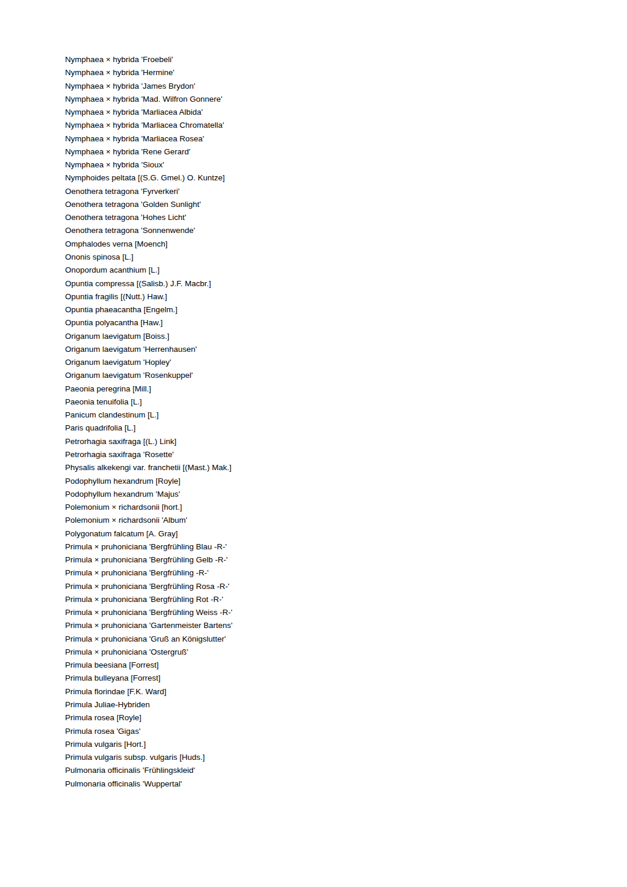Nymphaea × hybrida 'Froebeli'
Nymphaea × hybrida 'Hermine'
Nymphaea × hybrida 'James Brydon'
Nymphaea × hybrida 'Mad. Wilfron Gonnere'
Nymphaea × hybrida 'Marliacea Albida'
Nymphaea × hybrida 'Marliacea Chromatella'
Nymphaea × hybrida 'Marliacea Rosea'
Nymphaea × hybrida 'Rene Gerard'
Nymphaea × hybrida 'Sioux'
Nymphoides peltata [(S.G. Gmel.) O. Kuntze]
Oenothera tetragona 'Fyrverkeri'
Oenothera tetragona 'Golden Sunlight'
Oenothera tetragona 'Hohes Licht'
Oenothera tetragona 'Sonnenwende'
Omphalodes verna [Moench]
Ononis spinosa [L.]
Onopordum acanthium [L.]
Opuntia compressa [(Salisb.) J.F. Macbr.]
Opuntia fragilis [(Nutt.) Haw.]
Opuntia phaeacantha [Engelm.]
Opuntia polyacantha [Haw.]
Origanum laevigatum [Boiss.]
Origanum laevigatum 'Herrenhausen'
Origanum laevigatum 'Hopley'
Origanum laevigatum 'Rosenkuppel'
Paeonia peregrina [Mill.]
Paeonia tenuifolia [L.]
Panicum clandestinum [L.]
Paris quadrifolia [L.]
Petrorhagia saxifraga [(L.) Link]
Petrorhagia saxifraga 'Rosette'
Physalis alkekengi var. franchetii [(Mast.) Mak.]
Podophyllum hexandrum [Royle]
Podophyllum hexandrum 'Majus'
Polemonium × richardsonii [hort.]
Polemonium × richardsonii 'Album'
Polygonatum falcatum [A. Gray]
Primula × pruhoniciana 'Bergfrühling Blau -R-'
Primula × pruhoniciana 'Bergfrühling Gelb -R-'
Primula × pruhoniciana 'Bergfrühling -R-'
Primula × pruhoniciana 'Bergfrühling Rosa -R-'
Primula × pruhoniciana 'Bergfrühling Rot -R-'
Primula × pruhoniciana 'Bergfrühling Weiss -R-'
Primula × pruhoniciana 'Gartenmeister Bartens'
Primula × pruhoniciana 'Gruß an Königslutter'
Primula × pruhoniciana 'Ostergruß'
Primula beesiana [Forrest]
Primula bulleyana [Forrest]
Primula florindae [F.K. Ward]
Primula Juliae-Hybriden
Primula rosea [Royle]
Primula rosea 'Gigas'
Primula vulgaris [Hort.]
Primula vulgaris subsp. vulgaris [Huds.]
Pulmonaria officinalis 'Frühlingskleid'
Pulmonaria officinalis 'Wuppertal'